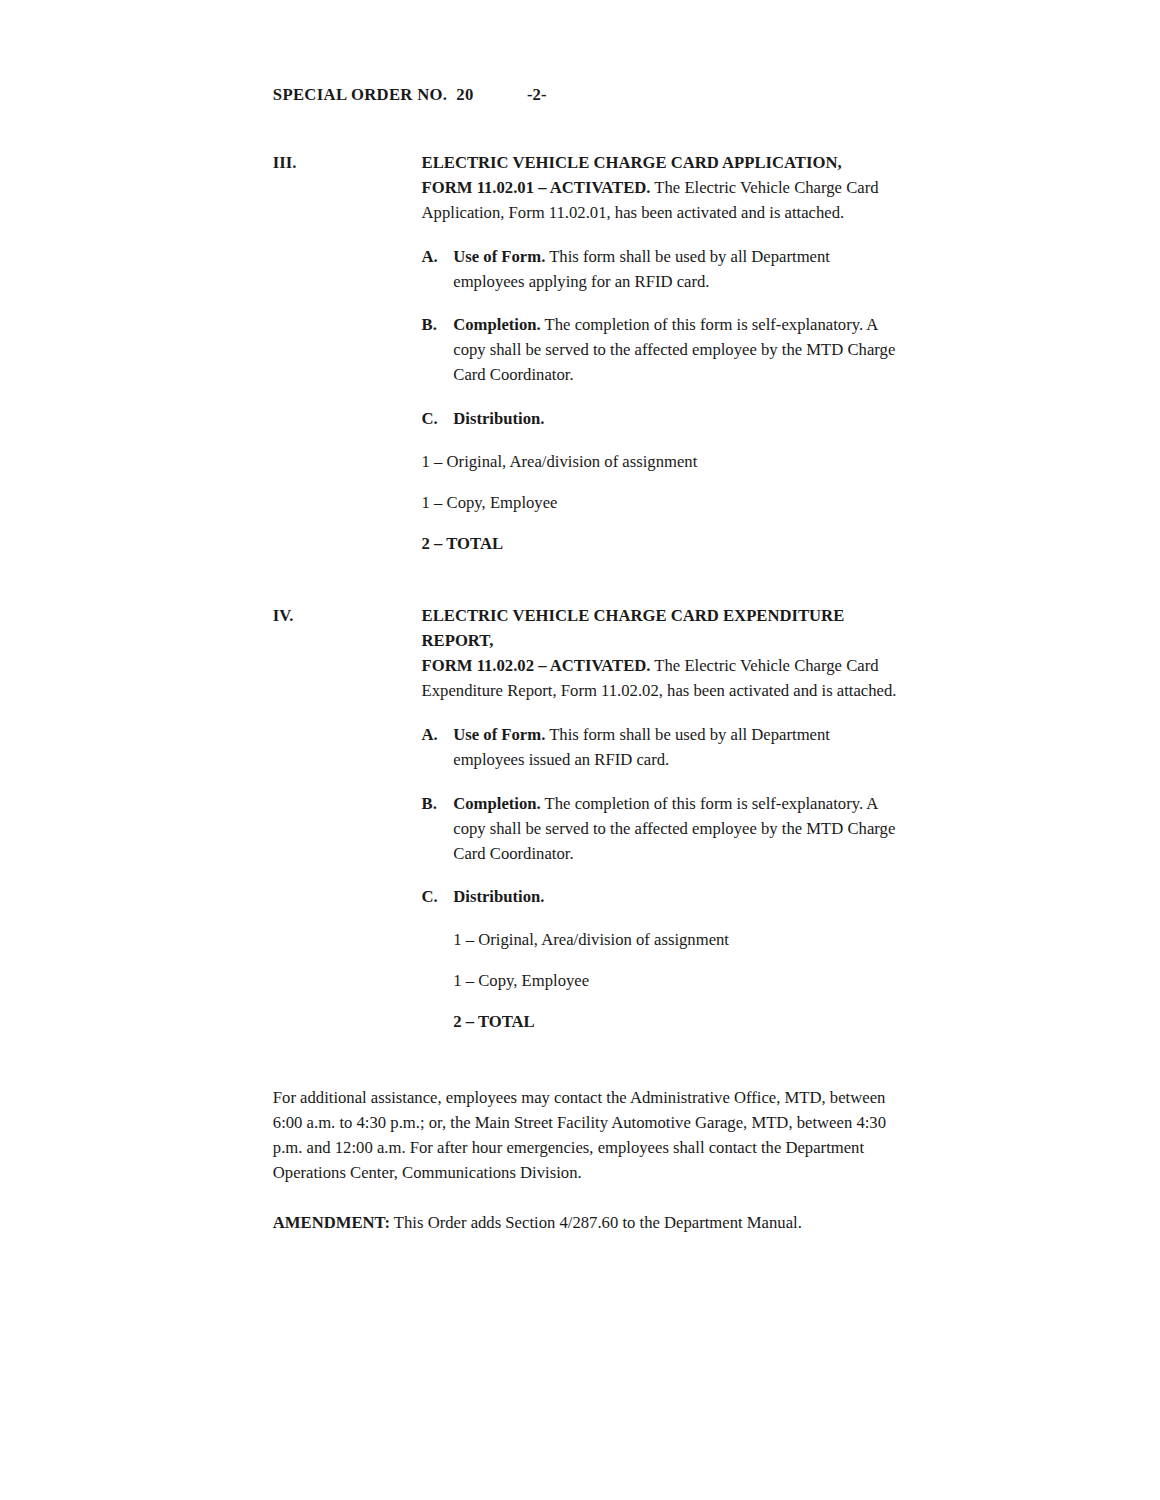SPECIAL ORDER NO. 20 -2-
III.
ELECTRIC VEHICLE CHARGE CARD APPLICATION,
FORM 11.02.01 – ACTIVATED. The Electric Vehicle Charge Card Application, Form 11.02.01, has been activated and is attached.
A. Use of Form. This form shall be used by all Department employees applying for an RFID card.
B. Completion. The completion of this form is self-explanatory. A copy shall be served to the affected employee by the MTD Charge Card Coordinator.
C. Distribution.
1 – Original, Area/division of assignment
1 – Copy, Employee
2 – TOTAL
IV.
ELECTRIC VEHICLE CHARGE CARD EXPENDITURE REPORT,
FORM 11.02.02 – ACTIVATED. The Electric Vehicle Charge Card Expenditure Report, Form 11.02.02, has been activated and is attached.
A. Use of Form. This form shall be used by all Department employees issued an RFID card.
B. Completion. The completion of this form is self-explanatory. A copy shall be served to the affected employee by the MTD Charge Card Coordinator.
C. Distribution.
1 – Original, Area/division of assignment
1 – Copy, Employee
2 – TOTAL
For additional assistance, employees may contact the Administrative Office, MTD, between 6:00 a.m. to 4:30 p.m.; or, the Main Street Facility Automotive Garage, MTD, between 4:30 p.m. and 12:00 a.m. For after hour emergencies, employees shall contact the Department Operations Center, Communications Division.
AMENDMENT: This Order adds Section 4/287.60 to the Department Manual.